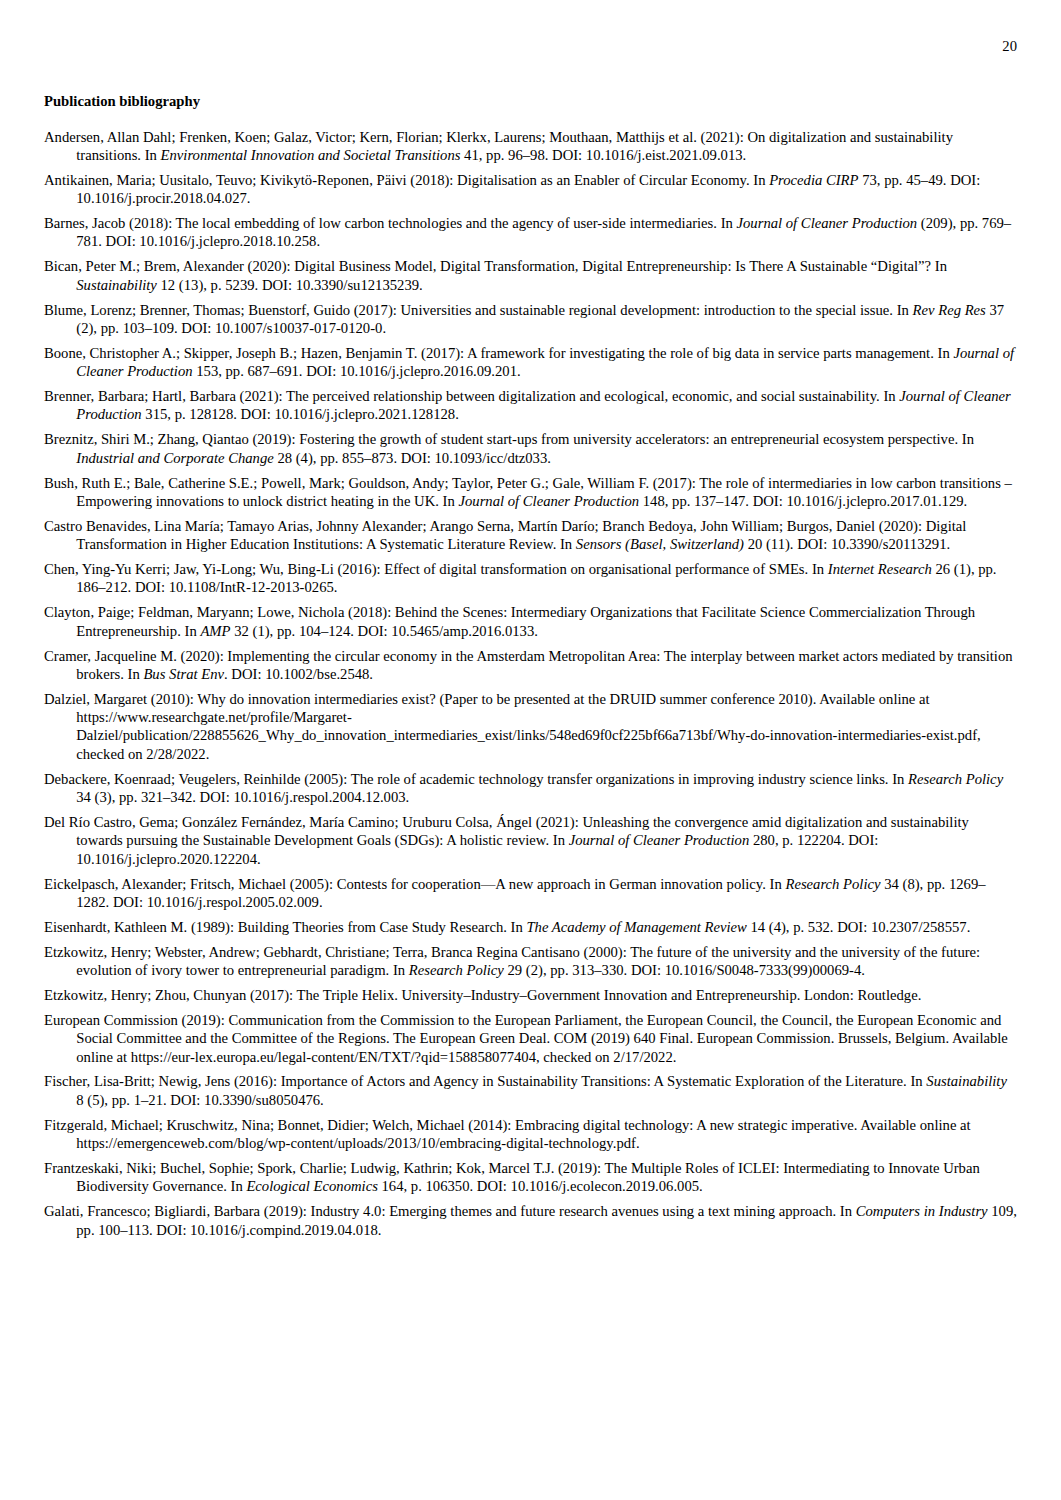20
Publication bibliography
Andersen, Allan Dahl; Frenken, Koen; Galaz, Victor; Kern, Florian; Klerkx, Laurens; Mouthaan, Matthijs et al. (2021): On digitalization and sustainability transitions. In Environmental Innovation and Societal Transitions 41, pp. 96–98. DOI: 10.1016/j.eist.2021.09.013.
Antikainen, Maria; Uusitalo, Teuvo; Kivikytö-Reponen, Päivi (2018): Digitalisation as an Enabler of Circular Economy. In Procedia CIRP 73, pp. 45–49. DOI: 10.1016/j.procir.2018.04.027.
Barnes, Jacob (2018): The local embedding of low carbon technologies and the agency of user-side intermediaries. In Journal of Cleaner Production (209), pp. 769–781. DOI: 10.1016/j.jclepro.2018.10.258.
Bican, Peter M.; Brem, Alexander (2020): Digital Business Model, Digital Transformation, Digital Entrepreneurship: Is There A Sustainable “Digital”? In Sustainability 12 (13), p. 5239. DOI: 10.3390/su12135239.
Blume, Lorenz; Brenner, Thomas; Buenstorf, Guido (2017): Universities and sustainable regional development: introduction to the special issue. In Rev Reg Res 37 (2), pp. 103–109. DOI: 10.1007/s10037-017-0120-0.
Boone, Christopher A.; Skipper, Joseph B.; Hazen, Benjamin T. (2017): A framework for investigating the role of big data in service parts management. In Journal of Cleaner Production 153, pp. 687–691. DOI: 10.1016/j.jclepro.2016.09.201.
Brenner, Barbara; Hartl, Barbara (2021): The perceived relationship between digitalization and ecological, economic, and social sustainability. In Journal of Cleaner Production 315, p. 128128. DOI: 10.1016/j.jclepro.2021.128128.
Breznitz, Shiri M.; Zhang, Qiantao (2019): Fostering the growth of student start-ups from university accelerators: an entrepreneurial ecosystem perspective. In Industrial and Corporate Change 28 (4), pp. 855–873. DOI: 10.1093/icc/dtz033.
Bush, Ruth E.; Bale, Catherine S.E.; Powell, Mark; Gouldson, Andy; Taylor, Peter G.; Gale, William F. (2017): The role of intermediaries in low carbon transitions – Empowering innovations to unlock district heating in the UK. In Journal of Cleaner Production 148, pp. 137–147. DOI: 10.1016/j.jclepro.2017.01.129.
Castro Benavides, Lina María; Tamayo Arias, Johnny Alexander; Arango Serna, Martín Darío; Branch Bedoya, John William; Burgos, Daniel (2020): Digital Transformation in Higher Education Institutions: A Systematic Literature Review. In Sensors (Basel, Switzerland) 20 (11). DOI: 10.3390/s20113291.
Chen, Ying-Yu Kerri; Jaw, Yi-Long; Wu, Bing-Li (2016): Effect of digital transformation on organisational performance of SMEs. In Internet Research 26 (1), pp. 186–212. DOI: 10.1108/IntR-12-2013-0265.
Clayton, Paige; Feldman, Maryann; Lowe, Nichola (2018): Behind the Scenes: Intermediary Organizations that Facilitate Science Commercialization Through Entrepreneurship. In AMP 32 (1), pp. 104–124. DOI: 10.5465/amp.2016.0133.
Cramer, Jacqueline M. (2020): Implementing the circular economy in the Amsterdam Metropolitan Area: The interplay between market actors mediated by transition brokers. In Bus Strat Env. DOI: 10.1002/bse.2548.
Dalziel, Margaret (2010): Why do innovation intermediaries exist? (Paper to be presented at the DRUID summer conference 2010). Available online at https://www.researchgate.net/profile/Margaret-Dalziel/publication/228855626_Why_do_innovation_intermediaries_exist/links/548ed69f0cf225bf66a713bf/Why-do-innovation-intermediaries-exist.pdf, checked on 2/28/2022.
Debackere, Koenraad; Veugelers, Reinhilde (2005): The role of academic technology transfer organizations in improving industry science links. In Research Policy 34 (3), pp. 321–342. DOI: 10.1016/j.respol.2004.12.003.
Del Río Castro, Gema; González Fernández, María Camino; Uruburu Colsa, Ángel (2021): Unleashing the convergence amid digitalization and sustainability towards pursuing the Sustainable Development Goals (SDGs): A holistic review. In Journal of Cleaner Production 280, p. 122204. DOI: 10.1016/j.jclepro.2020.122204.
Eickelpasch, Alexander; Fritsch, Michael (2005): Contests for cooperation—A new approach in German innovation policy. In Research Policy 34 (8), pp. 1269–1282. DOI: 10.1016/j.respol.2005.02.009.
Eisenhardt, Kathleen M. (1989): Building Theories from Case Study Research. In The Academy of Management Review 14 (4), p. 532. DOI: 10.2307/258557.
Etzkowitz, Henry; Webster, Andrew; Gebhardt, Christiane; Terra, Branca Regina Cantisano (2000): The future of the university and the university of the future: evolution of ivory tower to entrepreneurial paradigm. In Research Policy 29 (2), pp. 313–330. DOI: 10.1016/S0048-7333(99)00069-4.
Etzkowitz, Henry; Zhou, Chunyan (2017): The Triple Helix. University–Industry–Government Innovation and Entrepreneurship. London: Routledge.
European Commission (2019): Communication from the Commission to the European Parliament, the European Council, the Council, the European Economic and Social Committee and the Committee of the Regions. The European Green Deal. COM (2019) 640 Final. European Commission. Brussels, Belgium. Available online at https://eur-lex.europa.eu/legal-content/EN/TXT/?qid=158858077404, checked on 2/17/2022.
Fischer, Lisa-Britt; Newig, Jens (2016): Importance of Actors and Agency in Sustainability Transitions: A Systematic Exploration of the Literature. In Sustainability 8 (5), pp. 1–21. DOI: 10.3390/su8050476.
Fitzgerald, Michael; Kruschwitz, Nina; Bonnet, Didier; Welch, Michael (2014): Embracing digital technology: A new strategic imperative. Available online at https://emergenceweb.com/blog/wp-content/uploads/2013/10/embracing-digital-technology.pdf.
Frantzeskaki, Niki; Buchel, Sophie; Spork, Charlie; Ludwig, Kathrin; Kok, Marcel T.J. (2019): The Multiple Roles of ICLEI: Intermediating to Innovate Urban Biodiversity Governance. In Ecological Economics 164, p. 106350. DOI: 10.1016/j.ecolecon.2019.06.005.
Galati, Francesco; Bigliardi, Barbara (2019): Industry 4.0: Emerging themes and future research avenues using a text mining approach. In Computers in Industry 109, pp. 100–113. DOI: 10.1016/j.compind.2019.04.018.